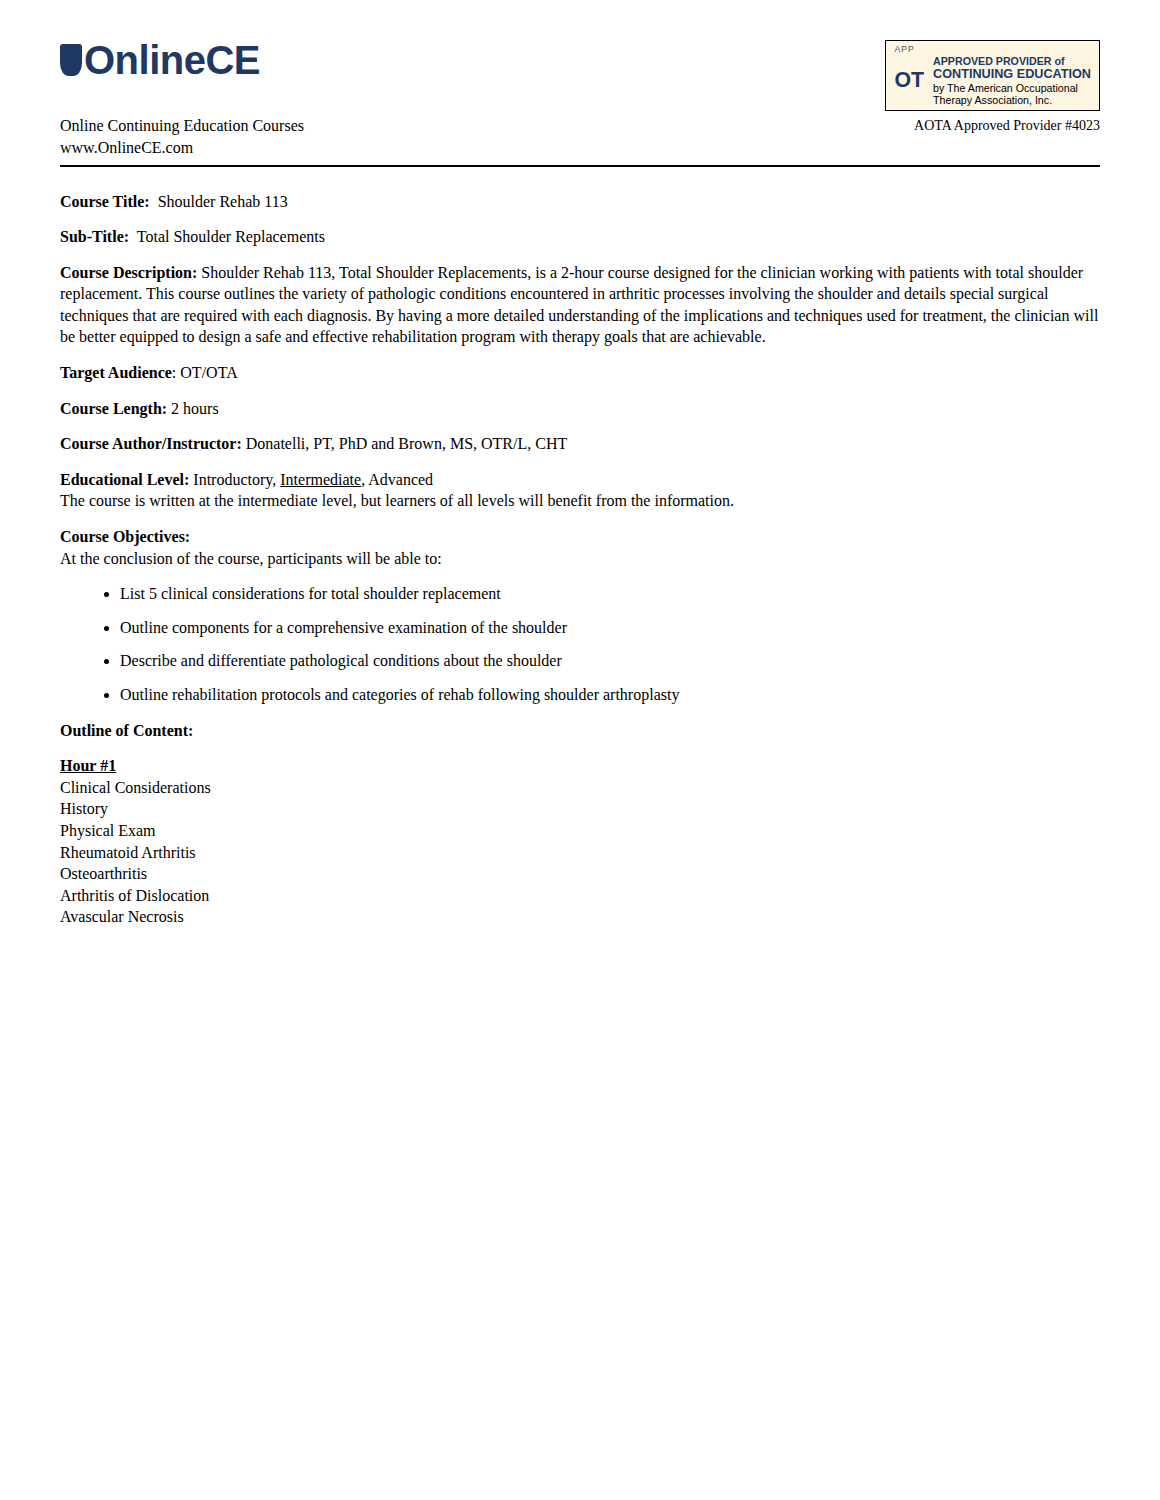OnlineCE
APP OT APPROVED PROVIDER of
CONTINUING EDUCATION
by The American Occupational
Therapy Association, Inc.
Online Continuing Education Courses
www.OnlineCE.com
AOTA Approved Provider #4023
Course Title: Shoulder Rehab 113
Sub-Title: Total Shoulder Replacements
Course Description: Shoulder Rehab 113, Total Shoulder Replacements, is a 2-hour course designed for the clinician working with patients with total shoulder replacement. This course outlines the variety of pathologic conditions encountered in arthritic processes involving the shoulder and details special surgical techniques that are required with each diagnosis. By having a more detailed understanding of the implications and techniques used for treatment, the clinician will be better equipped to design a safe and effective rehabilitation program with therapy goals that are achievable.
Target Audience: OT/OTA
Course Length: 2 hours
Course Author/Instructor: Donatelli, PT, PhD and Brown, MS, OTR/L, CHT
Educational Level: Introductory, Intermediate, Advanced
The course is written at the intermediate level, but learners of all levels will benefit from the information.
Course Objectives:
At the conclusion of the course, participants will be able to:
List 5 clinical considerations for total shoulder replacement
Outline components for a comprehensive examination of the shoulder
Describe and differentiate pathological conditions about the shoulder
Outline rehabilitation protocols and categories of rehab following shoulder arthroplasty
Outline of Content:
Hour #1
Clinical Considerations
History
Physical Exam
Rheumatoid Arthritis
Osteoarthritis
Arthritis of Dislocation
Avascular Necrosis